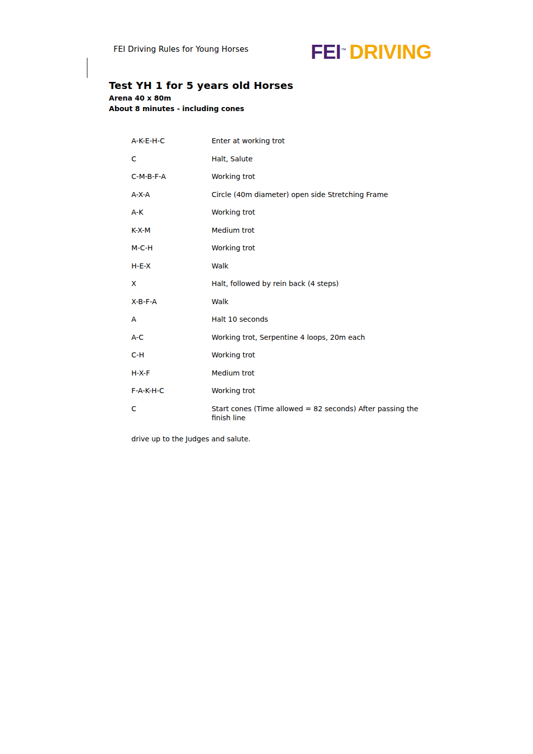FEI Driving Rules for Young Horses
FEI™DRIVING
Test YH 1 for 5 years old Horses
Arena 40 x 80m
About 8 minutes - including cones
| A-K-E-H-C | Enter at working trot |
| C | Halt, Salute |
| C-M-B-F-A | Working trot |
| A-X-A | Circle (40m diameter) open side Stretching Frame |
| A-K | Working trot |
| K-X-M | Medium trot |
| M-C-H | Working trot |
| H-E-X | Walk |
| X | Halt, followed by rein back (4 steps) |
| X-B-F-A | Walk |
| A | Halt 10 seconds |
| A-C | Working trot, Serpentine 4 loops, 20m each |
| C-H | Working trot |
| H-X-F | Medium trot |
| F-A-K-H-C | Working trot |
| C | Start cones (Time allowed = 82 seconds) After passing the finish line |
drive up to the Judges and salute.